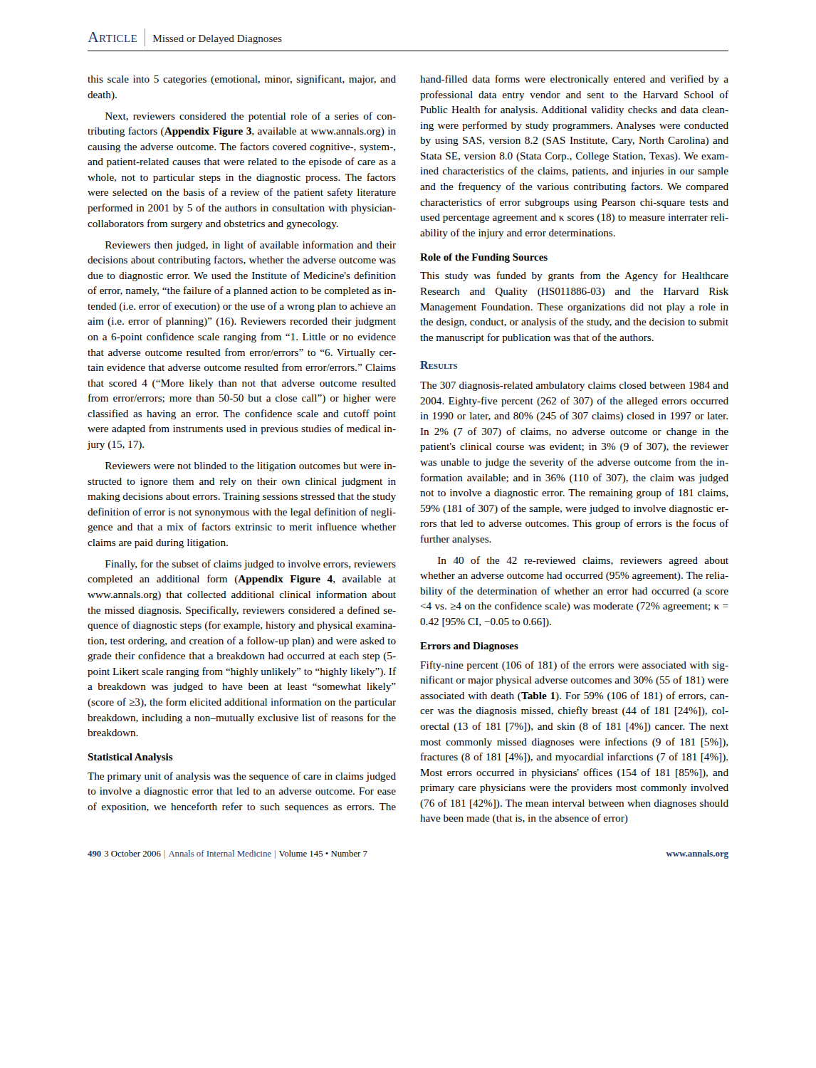Article Missed or Delayed Diagnoses
this scale into 5 categories (emotional, minor, significant, major, and death).
Next, reviewers considered the potential role of a series of contributing factors (Appendix Figure 3, available at www.annals.org) in causing the adverse outcome. The factors covered cognitive-, system-, and patient-related causes that were related to the episode of care as a whole, not to particular steps in the diagnostic process. The factors were selected on the basis of a review of the patient safety literature performed in 2001 by 5 of the authors in consultation with physician-collaborators from surgery and obstetrics and gynecology.
Reviewers then judged, in light of available information and their decisions about contributing factors, whether the adverse outcome was due to diagnostic error. We used the Institute of Medicine's definition of error, namely, “the failure of a planned action to be completed as intended (i.e. error of execution) or the use of a wrong plan to achieve an aim (i.e. error of planning)” (16). Reviewers recorded their judgment on a 6-point confidence scale ranging from “1. Little or no evidence that adverse outcome resulted from error/errors” to “6. Virtually certain evidence that adverse outcome resulted from error/errors.” Claims that scored 4 (“More likely than not that adverse outcome resulted from error/errors; more than 50-50 but a close call”) or higher were classified as having an error. The confidence scale and cutoff point were adapted from instruments used in previous studies of medical injury (15, 17).
Reviewers were not blinded to the litigation outcomes but were instructed to ignore them and rely on their own clinical judgment in making decisions about errors. Training sessions stressed that the study definition of error is not synonymous with the legal definition of negligence and that a mix of factors extrinsic to merit influence whether claims are paid during litigation.
Finally, for the subset of claims judged to involve errors, reviewers completed an additional form (Appendix Figure 4, available at www.annals.org) that collected additional clinical information about the missed diagnosis. Specifically, reviewers considered a defined sequence of diagnostic steps (for example, history and physical examination, test ordering, and creation of a follow-up plan) and were asked to grade their confidence that a breakdown had occurred at each step (5-point Likert scale ranging from “highly unlikely” to “highly likely”). If a breakdown was judged to have been at least “somewhat likely” (score of ≥3), the form elicited additional information on the particular breakdown, including a non–mutually exclusive list of reasons for the breakdown.
Statistical Analysis
The primary unit of analysis was the sequence of care in claims judged to involve a diagnostic error that led to an adverse outcome. For ease of exposition, we henceforth refer to such sequences as errors. The hand-filled data forms were electronically entered and verified by a professional data entry vendor and sent to the Harvard School of Public Health for analysis. Additional validity checks and data cleaning were performed by study programmers. Analyses were conducted by using SAS, version 8.2 (SAS Institute, Cary, North Carolina) and Stata SE, version 8.0 (Stata Corp., College Station, Texas). We examined characteristics of the claims, patients, and injuries in our sample and the frequency of the various contributing factors. We compared characteristics of error subgroups using Pearson chi-square tests and used percentage agreement and κ scores (18) to measure interrater reliability of the injury and error determinations.
Role of the Funding Sources
This study was funded by grants from the Agency for Healthcare Research and Quality (HS011886-03) and the Harvard Risk Management Foundation. These organizations did not play a role in the design, conduct, or analysis of the study, and the decision to submit the manuscript for publication was that of the authors.
Results
The 307 diagnosis-related ambulatory claims closed between 1984 and 2004. Eighty-five percent (262 of 307) of the alleged errors occurred in 1990 or later, and 80% (245 of 307 claims) closed in 1997 or later. In 2% (7 of 307) of claims, no adverse outcome or change in the patient's clinical course was evident; in 3% (9 of 307), the reviewer was unable to judge the severity of the adverse outcome from the information available; and in 36% (110 of 307), the claim was judged not to involve a diagnostic error. The remaining group of 181 claims, 59% (181 of 307) of the sample, were judged to involve diagnostic errors that led to adverse outcomes. This group of errors is the focus of further analyses.
In 40 of the 42 re-reviewed claims, reviewers agreed about whether an adverse outcome had occurred (95% agreement). The reliability of the determination of whether an error had occurred (a score <4 vs. ≥4 on the confidence scale) was moderate (72% agreement; κ = 0.42 [95% CI, −0.05 to 0.66]).
Errors and Diagnoses
Fifty-nine percent (106 of 181) of the errors were associated with significant or major physical adverse outcomes and 30% (55 of 181) were associated with death (Table 1). For 59% (106 of 181) of errors, cancer was the diagnosis missed, chiefly breast (44 of 181 [24%]), colorectal (13 of 181 [7%]), and skin (8 of 181 [4%]) cancer. The next most commonly missed diagnoses were infections (9 of 181 [5%]), fractures (8 of 181 [4%]), and myocardial infarctions (7 of 181 [4%]). Most errors occurred in physicians' offices (154 of 181 [85%]), and primary care physicians were the providers most commonly involved (76 of 181 [42%]). The mean interval between when diagnoses should have been made (that is, in the absence of error)
4903 October 2006|Annals of Internal Medicine|Volume 145 • Number 7
www.annals.org